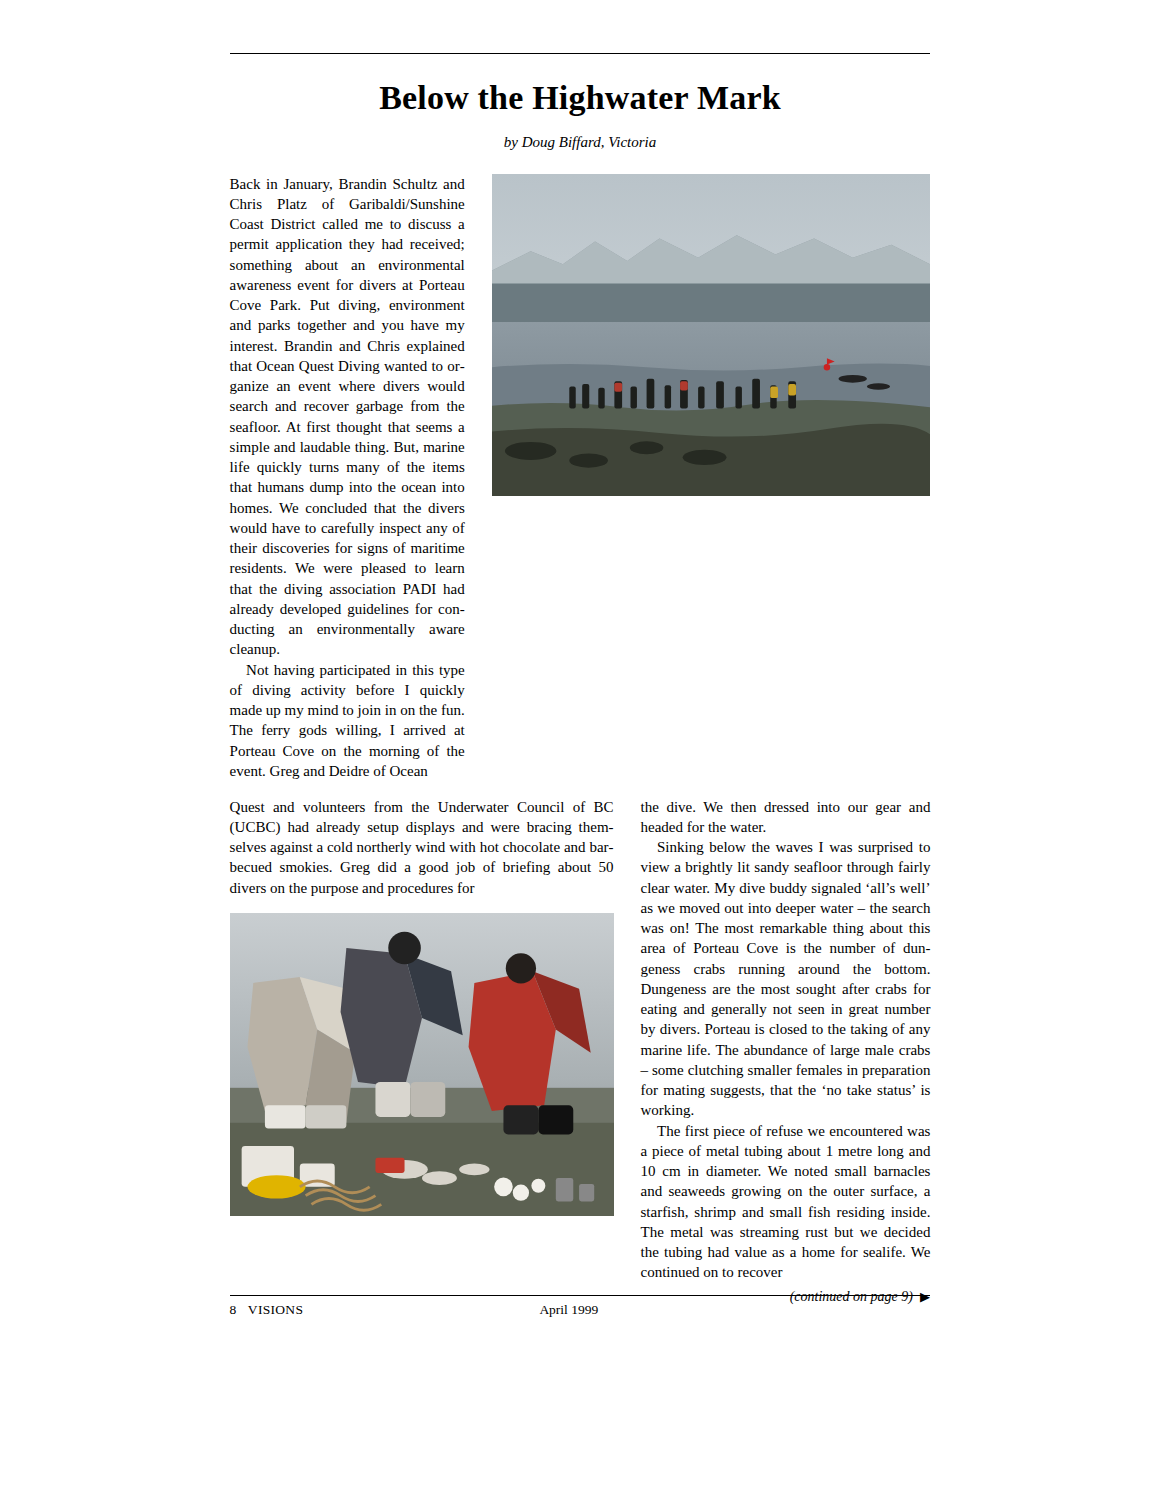Below the Highwater Mark
by Doug Biffard, Victoria
Back in January, Brandin Schultz and Chris Platz of Garibaldi/Sunshine Coast District called me to discuss a permit application they had received; something about an environmental awareness event for divers at Porteau Cove Park. Put diving, environment and parks together and you have my interest. Brandin and Chris explained that Ocean Quest Diving wanted to organize an event where divers would search and recover garbage from the seafloor. At first thought that seems a simple and laudable thing. But, marine life quickly turns many of the items that humans dump into the ocean into homes. We concluded that the divers would have to carefully inspect any of their discoveries for signs of maritime residents. We were pleased to learn that the diving association PADI had already developed guidelines for conducting an environmentally aware cleanup.
Not having participated in this type of diving activity before I quickly made up my mind to join in on the fun. The ferry gods willing, I arrived at Porteau Cove on the morning of the event. Greg and Deidre of Ocean
Quest and volunteers from the Underwater Council of BC (UCBC) had already setup displays and were bracing themselves against a cold northerly wind with hot chocolate and barbecued smokies. Greg did a good job of briefing about 50 divers on the purpose and procedures for
the dive. We then dressed into our gear and headed for the water.
Sinking below the waves I was surprised to view a brightly lit sandy seafloor through fairly clear water. My dive buddy signaled ‘all’s well’ as we moved out into deeper water – the search was on! The most remarkable thing about this area of Porteau Cove is the number of dungeness crabs running around the bottom. Dungeness are the most sought after crabs for eating and generally not seen in great number by divers. Porteau is closed to the taking of any marine life. The abundance of large male crabs – some clutching smaller females in preparation for mating suggests, that the ‘no take status’ is working.
The first piece of refuse we encountered was a piece of metal tubing about 1 metre long and 10 cm in diameter. We noted small barnacles and seaweeds growing on the outer surface, a starfish, shrimp and small fish residing inside. The metal was streaming rust but we decided the tubing had value as a home for sealife. We continued on to recover
(continued on page 9) ▶
8 VISIONS
April 1999